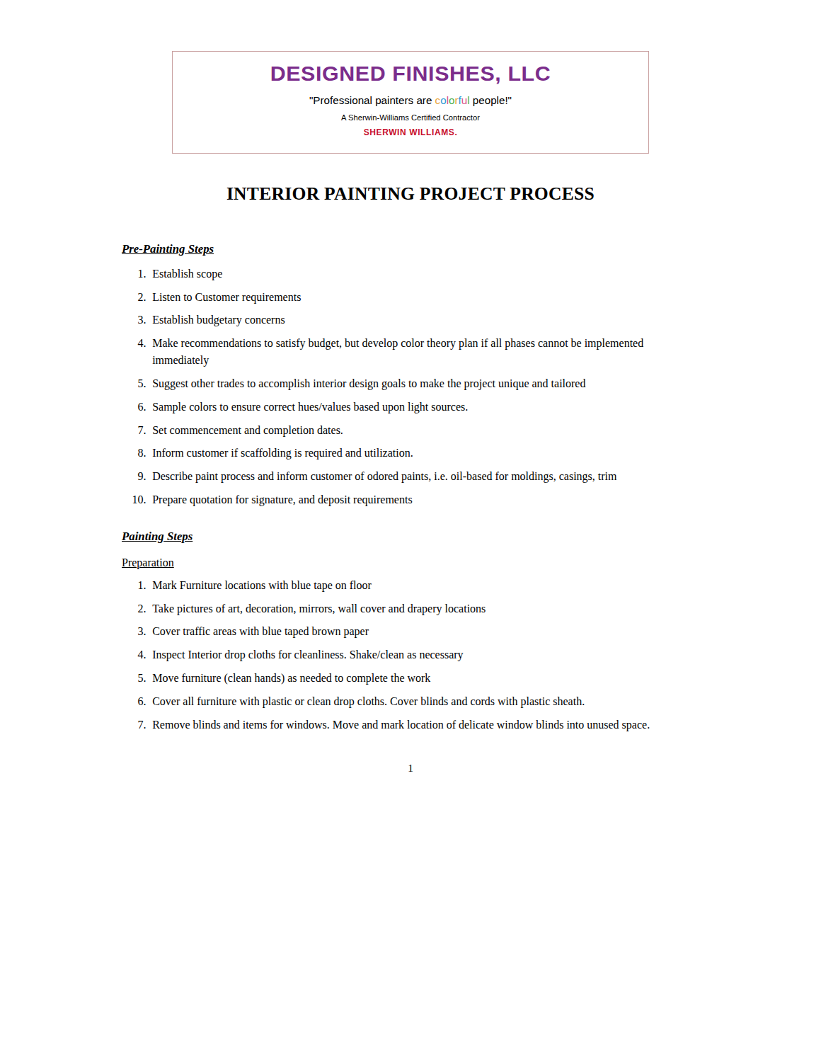DESIGNED FINISHES, LLC
"Professional painters are colorful people!"
A Sherwin-Williams Certified Contractor
SHERWIN WILLIAMS.
INTERIOR PAINTING PROJECT PROCESS
Pre-Painting Steps
Establish scope
Listen to Customer requirements
Establish budgetary concerns
Make recommendations to satisfy budget, but develop color theory plan if all phases cannot be implemented immediately
Suggest other trades to accomplish interior design goals to make the project unique and tailored
Sample colors to ensure correct hues/values based upon light sources.
Set commencement and completion dates.
Inform customer if scaffolding is required and utilization.
Describe paint process and inform customer of odored paints, i.e. oil-based for moldings, casings, trim
Prepare quotation for signature, and deposit requirements
Painting Steps
Preparation
Mark Furniture locations with blue tape on floor
Take pictures of art, decoration, mirrors, wall cover and drapery locations
Cover traffic areas with blue taped brown paper
Inspect Interior drop cloths for cleanliness. Shake/clean as necessary
Move furniture (clean hands) as needed to complete the work
Cover all furniture with plastic or clean drop cloths. Cover blinds and cords with plastic sheath.
Remove blinds and items for windows. Move and mark location of delicate window blinds into unused space.
1